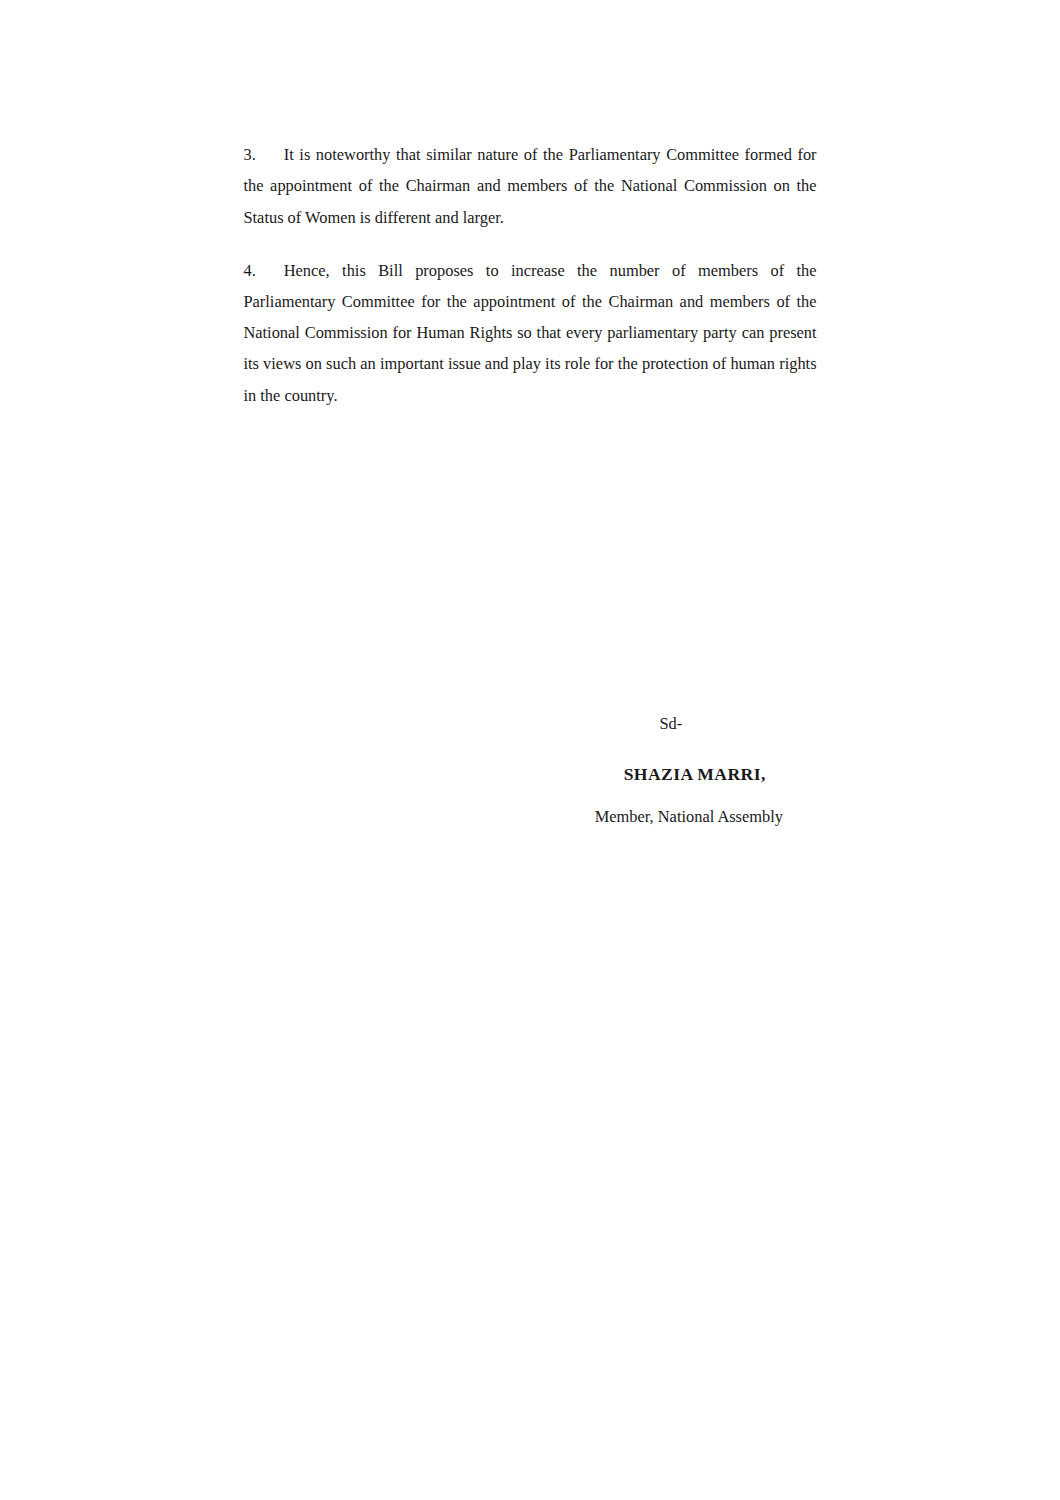3. It is noteworthy that similar nature of the Parliamentary Committee formed for the appointment of the Chairman and members of the National Commission on the Status of Women is different and larger.
4. Hence, this Bill proposes to increase the number of members of the Parliamentary Committee for the appointment of the Chairman and members of the National Commission for Human Rights so that every parliamentary party can present its views on such an important issue and play its role for the protection of human rights in the country.
Sd-
SHAZIA MARRI,
Member, National Assembly